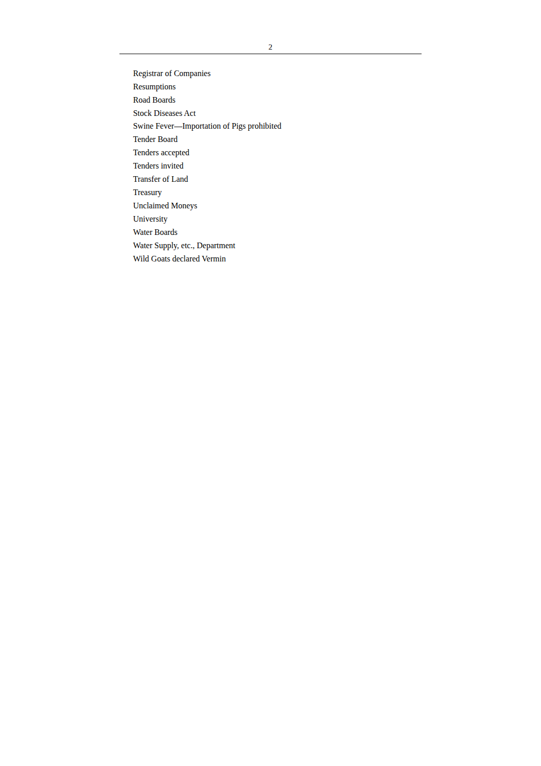2
Registrar of Companies
Resumptions
Road Boards
Stock Diseases Act
Swine Fever—Importation of Pigs prohibited
Tender Board
Tenders accepted
Tenders invited
Transfer of Land
Treasury
Unclaimed Moneys
University
Water Boards
Water Supply, etc., Department
Wild Goats declared Vermin